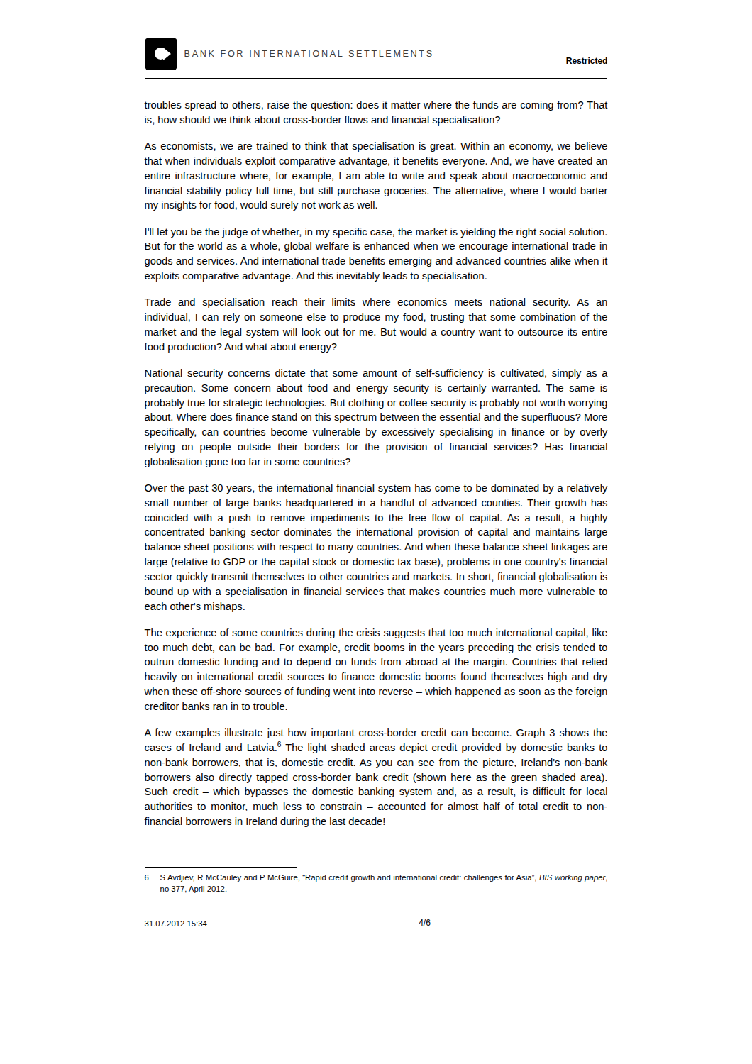BANK FOR INTERNATIONAL SETTLEMENTS
Restricted
troubles spread to others, raise the question: does it matter where the funds are coming from? That is, how should we think about cross-border flows and financial specialisation?
As economists, we are trained to think that specialisation is great. Within an economy, we believe that when individuals exploit comparative advantage, it benefits everyone. And, we have created an entire infrastructure where, for example, I am able to write and speak about macroeconomic and financial stability policy full time, but still purchase groceries. The alternative, where I would barter my insights for food, would surely not work as well.
I'll let you be the judge of whether, in my specific case, the market is yielding the right social solution. But for the world as a whole, global welfare is enhanced when we encourage international trade in goods and services. And international trade benefits emerging and advanced countries alike when it exploits comparative advantage. And this inevitably leads to specialisation.
Trade and specialisation reach their limits where economics meets national security. As an individual, I can rely on someone else to produce my food, trusting that some combination of the market and the legal system will look out for me. But would a country want to outsource its entire food production? And what about energy?
National security concerns dictate that some amount of self-sufficiency is cultivated, simply as a precaution. Some concern about food and energy security is certainly warranted. The same is probably true for strategic technologies. But clothing or coffee security is probably not worth worrying about. Where does finance stand on this spectrum between the essential and the superfluous? More specifically, can countries become vulnerable by excessively specialising in finance or by overly relying on people outside their borders for the provision of financial services? Has financial globalisation gone too far in some countries?
Over the past 30 years, the international financial system has come to be dominated by a relatively small number of large banks headquartered in a handful of advanced counties. Their growth has coincided with a push to remove impediments to the free flow of capital. As a result, a highly concentrated banking sector dominates the international provision of capital and maintains large balance sheet positions with respect to many countries. And when these balance sheet linkages are large (relative to GDP or the capital stock or domestic tax base), problems in one country's financial sector quickly transmit themselves to other countries and markets. In short, financial globalisation is bound up with a specialisation in financial services that makes countries much more vulnerable to each other's mishaps.
The experience of some countries during the crisis suggests that too much international capital, like too much debt, can be bad. For example, credit booms in the years preceding the crisis tended to outrun domestic funding and to depend on funds from abroad at the margin. Countries that relied heavily on international credit sources to finance domestic booms found themselves high and dry when these off-shore sources of funding went into reverse – which happened as soon as the foreign creditor banks ran in to trouble.
A few examples illustrate just how important cross-border credit can become. Graph 3 shows the cases of Ireland and Latvia.6 The light shaded areas depict credit provided by domestic banks to non-bank borrowers, that is, domestic credit. As you can see from the picture, Ireland's non-bank borrowers also directly tapped cross-border bank credit (shown here as the green shaded area). Such credit – which bypasses the domestic banking system and, as a result, is difficult for local authorities to monitor, much less to constrain – accounted for almost half of total credit to non-financial borrowers in Ireland during the last decade!
6
S Avdjiev, R McCauley and P McGuire, “Rapid credit growth and international credit: challenges for Asia”, BIS working paper, no 377, April 2012.
31.07.2012 15:34
4/6